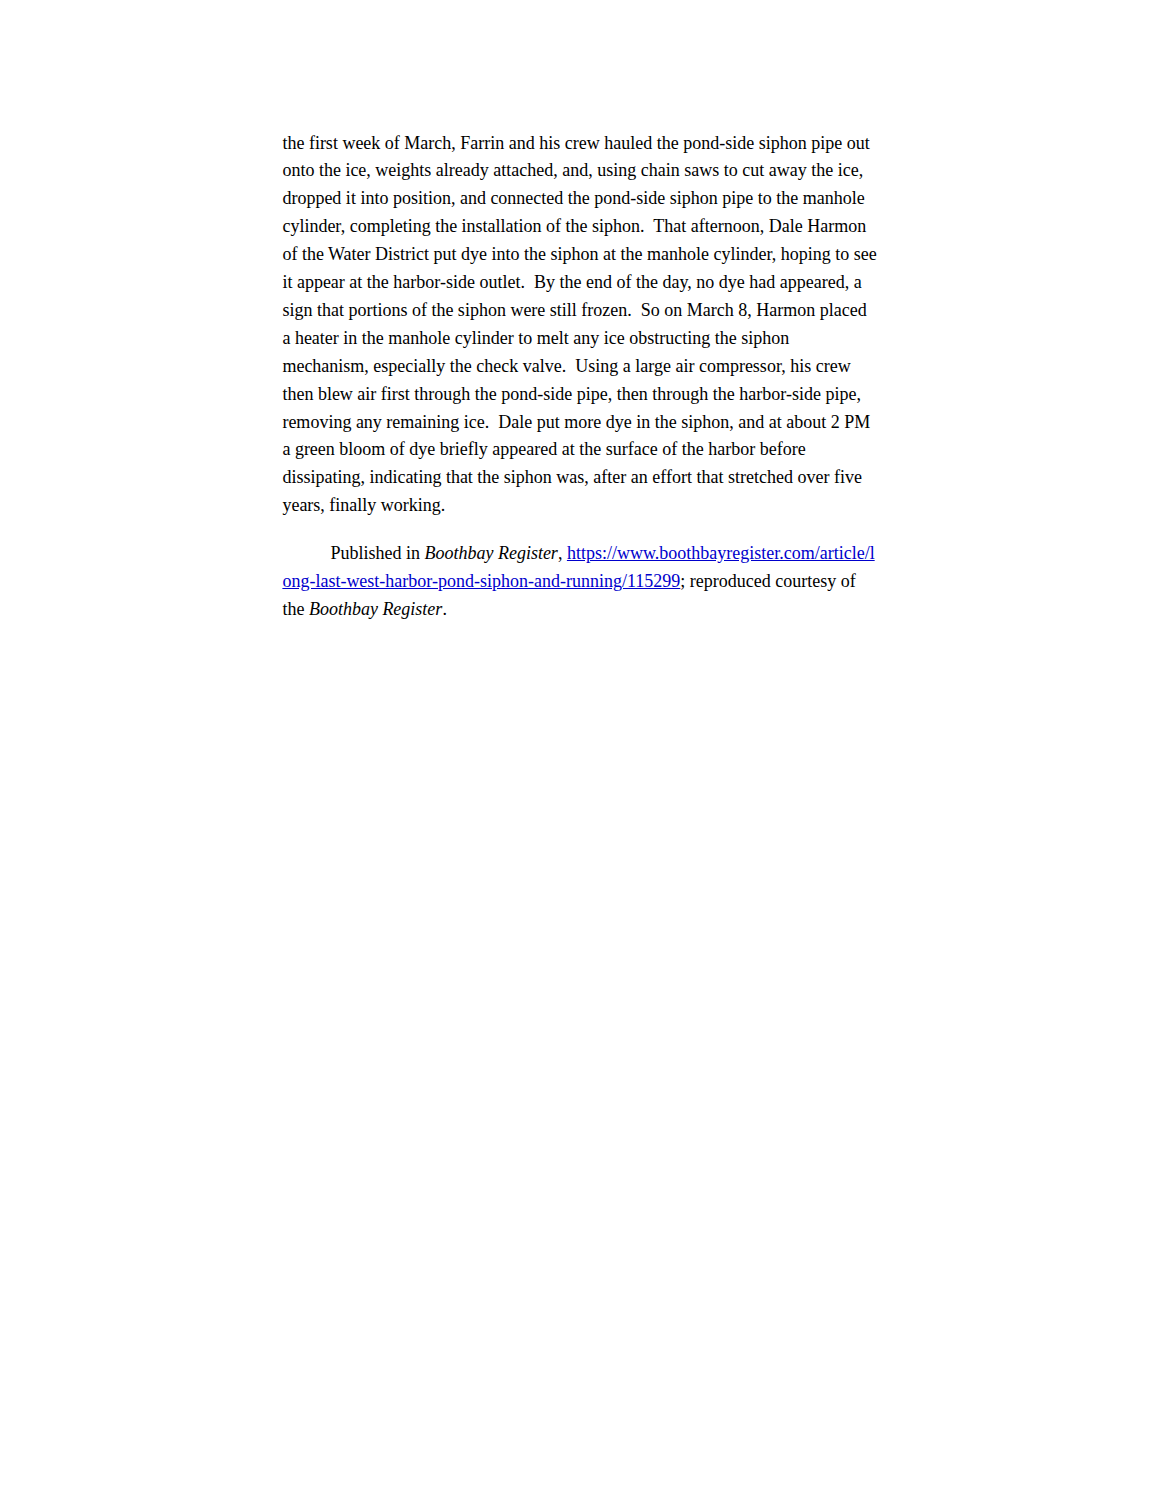the first week of March, Farrin and his crew hauled the pond-side siphon pipe out onto the ice, weights already attached, and, using chain saws to cut away the ice, dropped it into position, and connected the pond-side siphon pipe to the manhole cylinder, completing the installation of the siphon. That afternoon, Dale Harmon of the Water District put dye into the siphon at the manhole cylinder, hoping to see it appear at the harbor-side outlet. By the end of the day, no dye had appeared, a sign that portions of the siphon were still frozen. So on March 8, Harmon placed a heater in the manhole cylinder to melt any ice obstructing the siphon mechanism, especially the check valve. Using a large air compressor, his crew then blew air first through the pond-side pipe, then through the harbor-side pipe, removing any remaining ice. Dale put more dye in the siphon, and at about 2 PM a green bloom of dye briefly appeared at the surface of the harbor before dissipating, indicating that the siphon was, after an effort that stretched over five years, finally working.
Published in Boothbay Register, https://www.boothbayregister.com/article/long-last-west-harbor-pond-siphon-and-running/115299; reproduced courtesy of the Boothbay Register.